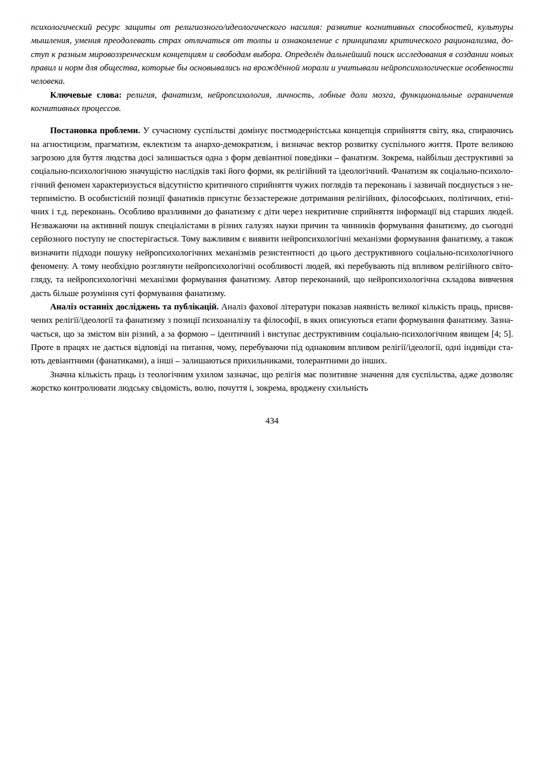психологический ресурс защиты от религиозного/идеологического насилия: развитие когнитивных способностей, культуры мышления, умения преодолевать страх отличаться от толпы и ознакомление с принципами критического рационализма, доступ к разным мировоззренческим концепциям и свободам выбора. Определён дальнейший поиск исследования в создании новых правил и норм для общества, которые бы основывались на врождённой морали и учитывали нейропсихологические особенности человека.
Ключевые слова: религия, фанатизм, нейропсихология, личность, лобные доли мозга, функциональные ограничения когнитивных процессов.
Постановка проблеми. У сучасному суспільстві домінує постмодерністська концепція сприйняття світу, яка, спираючись на агностицизм, прагматизм, еклектизм та анархо-демократизм, і визначає вектор розвитку суспільного життя. Проте великою загрозою для буття людства досі залишається одна з форм девіантної поведінки – фанатизм. Зокрема, найбільш деструктивні за соціально-психологічною значущістю наслідків такі його форми, як релігійний та ідеологічний. Фанатизм як соціально-психологічний феномен характеризується відсутністю критичного сприйняття чужих поглядів та переконань і зазвичай поєднується з нетерпимістю. В особистісній позиції фанатиків присутнє беззастережне дотримання релігійних, філософських, політичних, етнічних і т.д. переконань. Особливо вразливими до фанатизму є діти через некритичне сприйняття інформації від старших людей. Незважаючи на активний пошук спеціалістами в різних галузях науки причин та чинників формування фанатизму, до сьогодні серйозного поступу не спостерігається. Тому важливим є виявити нейропсихологічні механізми формування фанатизму, а також визначити підходи пошуку нейропсихологічних механізмів резистентності до цього деструктивного соціально-психологічного феномену. А тому необхідно розглянути нейропсихологічні особливості людей, які перебувають під впливом релігійного світогляду, та нейропсихологічні механізми формування фанатизму. Автор переконаний, що нейропсихологічна складова вивчення дасть більше розуміння суті формування фанатизму.
Аналіз останніх досліджень та публікацій. Аналіз фахової літератури показав наявність великої кількість праць, присвячених релігії/ідеології та фанатизму з позиції психоаналізу та філософії, в яких описуються етапи формування фанатизму. Зазначається, що за змістом він різний, а за формою – ідентичний і виступає деструктивним соціально-психологічним явищем [4; 5]. Проте в працях не дається відповіді на питання, чому, перебуваючи під однаковим впливом релігії/ідеології, одні індивіди стають девіантними (фанатиками), а інші – залишаються прихильниками, толерантними до інших.
Значна кількість праць із теологічним ухилом зазначає, що релігія має позитивне значення для суспільства, адже дозволяє жорстко контролювати людську свідомість, волю, почуття і, зокрема, вроджену схильність
434